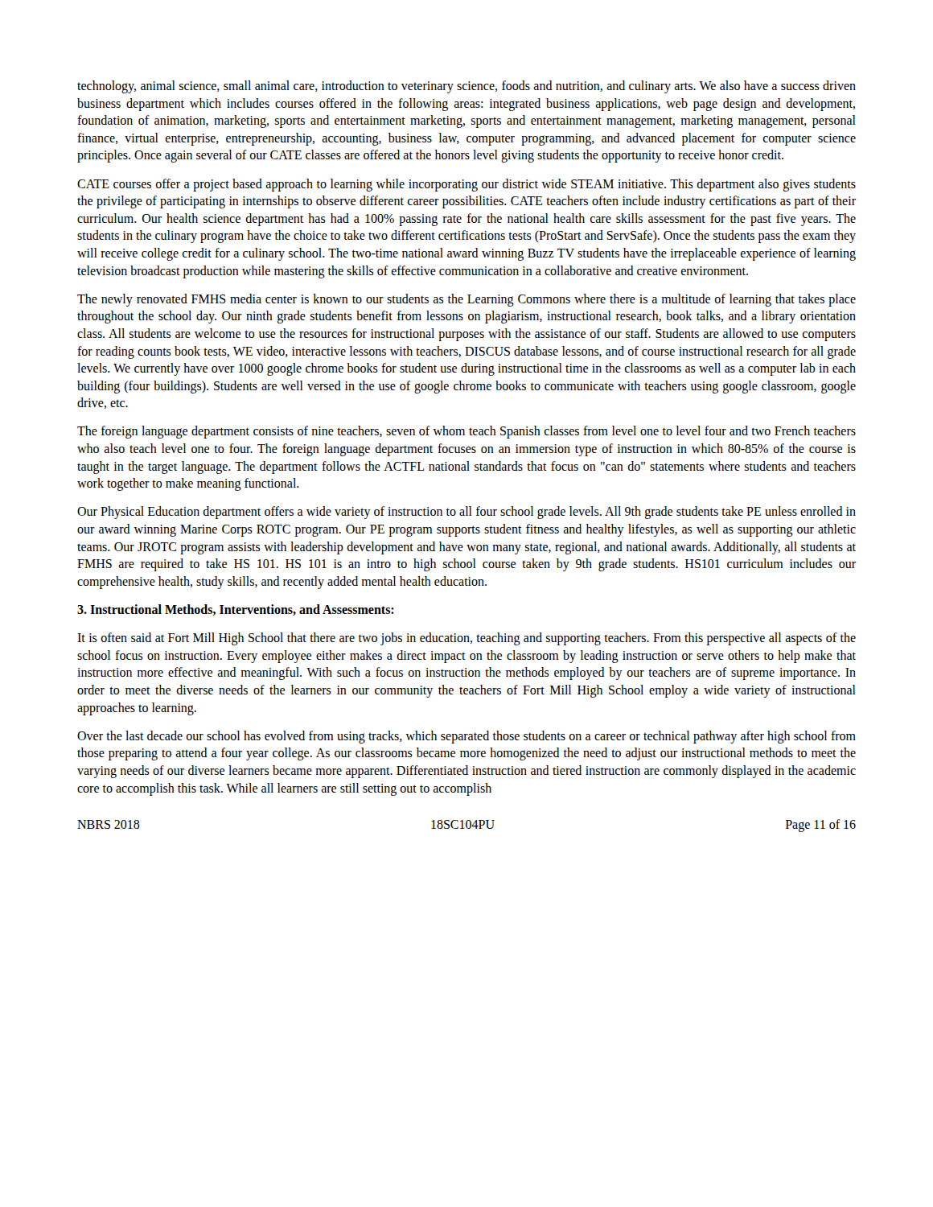technology, animal science, small animal care, introduction to veterinary science, foods and nutrition, and culinary arts. We also have a success driven business department which includes courses offered in the following areas: integrated business applications, web page design and development, foundation of animation, marketing, sports and entertainment marketing, sports and entertainment management, marketing management, personal finance, virtual enterprise, entrepreneurship, accounting, business law, computer programming, and advanced placement for computer science principles. Once again several of our CATE classes are offered at the honors level giving students the opportunity to receive honor credit.
CATE courses offer a project based approach to learning while incorporating our district wide STEAM initiative. This department also gives students the privilege of participating in internships to observe different career possibilities. CATE teachers often include industry certifications as part of their curriculum. Our health science department has had a 100% passing rate for the national health care skills assessment for the past five years. The students in the culinary program have the choice to take two different certifications tests (ProStart and ServSafe). Once the students pass the exam they will receive college credit for a culinary school. The two-time national award winning Buzz TV students have the irreplaceable experience of learning television broadcast production while mastering the skills of effective communication in a collaborative and creative environment.
The newly renovated FMHS media center is known to our students as the Learning Commons where there is a multitude of learning that takes place throughout the school day. Our ninth grade students benefit from lessons on plagiarism, instructional research, book talks, and a library orientation class. All students are welcome to use the resources for instructional purposes with the assistance of our staff. Students are allowed to use computers for reading counts book tests, WE video, interactive lessons with teachers, DISCUS database lessons, and of course instructional research for all grade levels. We currently have over 1000 google chrome books for student use during instructional time in the classrooms as well as a computer lab in each building (four buildings). Students are well versed in the use of google chrome books to communicate with teachers using google classroom, google drive, etc.
The foreign language department consists of nine teachers, seven of whom teach Spanish classes from level one to level four and two French teachers who also teach level one to four. The foreign language department focuses on an immersion type of instruction in which 80-85% of the course is taught in the target language. The department follows the ACTFL national standards that focus on "can do" statements where students and teachers work together to make meaning functional.
Our Physical Education department offers a wide variety of instruction to all four school grade levels. All 9th grade students take PE unless enrolled in our award winning Marine Corps ROTC program. Our PE program supports student fitness and healthy lifestyles, as well as supporting our athletic teams. Our JROTC program assists with leadership development and have won many state, regional, and national awards. Additionally, all students at FMHS are required to take HS 101. HS 101 is an intro to high school course taken by 9th grade students. HS101 curriculum includes our comprehensive health, study skills, and recently added mental health education.
3. Instructional Methods, Interventions, and Assessments:
It is often said at Fort Mill High School that there are two jobs in education, teaching and supporting teachers. From this perspective all aspects of the school focus on instruction. Every employee either makes a direct impact on the classroom by leading instruction or serve others to help make that instruction more effective and meaningful. With such a focus on instruction the methods employed by our teachers are of supreme importance. In order to meet the diverse needs of the learners in our community the teachers of Fort Mill High School employ a wide variety of instructional approaches to learning.
Over the last decade our school has evolved from using tracks, which separated those students on a career or technical pathway after high school from those preparing to attend a four year college. As our classrooms became more homogenized the need to adjust our instructional methods to meet the varying needs of our diverse learners became more apparent. Differentiated instruction and tiered instruction are commonly displayed in the academic core to accomplish this task. While all learners are still setting out to accomplish
NBRS 2018 18SC104PU Page 11 of 16